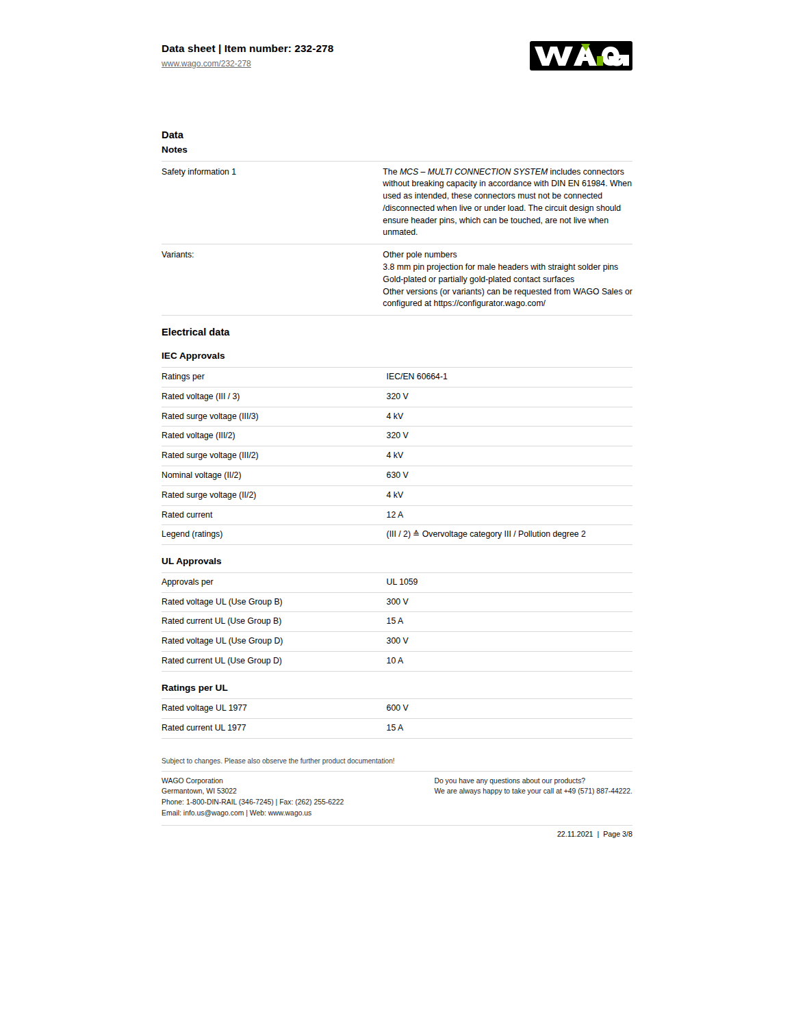Data sheet | Item number: 232-278
www.wago.com/232-278
Data
Notes
| Safety information 1 | The MCS – MULTI CONNECTION SYSTEM includes connectors without breaking capacity in accordance with DIN EN 61984. When used as intended, these connectors must not be connected /disconnected when live or under load. The circuit design should ensure header pins, which can be touched, are not live when unmated. |
| Variants: | Other pole numbers 3.8 mm pin projection for male headers with straight solder pins Gold-plated or partially gold-plated contact surfaces Other versions (or variants) can be requested from WAGO Sales or configured at https://configurator.wago.com/ |
Electrical data
IEC Approvals
| Ratings per | IEC/EN 60664-1 |
| Rated voltage (III / 3) | 320 V |
| Rated surge voltage (III/3) | 4 kV |
| Rated voltage (III/2) | 320 V |
| Rated surge voltage (III/2) | 4 kV |
| Nominal voltage (II/2) | 630 V |
| Rated surge voltage (II/2) | 4 kV |
| Rated current | 12 A |
| Legend (ratings) | (III / 2) ≙ Overvoltage category III / Pollution degree 2 |
UL Approvals
| Approvals per | UL 1059 |
| Rated voltage UL (Use Group B) | 300 V |
| Rated current UL (Use Group B) | 15 A |
| Rated voltage UL (Use Group D) | 300 V |
| Rated current UL (Use Group D) | 10 A |
Ratings per UL
| Rated voltage UL 1977 | 600 V |
| Rated current UL 1977 | 15 A |
Subject to changes. Please also observe the further product documentation!
WAGO Corporation
Germantown, WI 53022
Phone: 1-800-DIN-RAIL (346-7245) | Fax: (262) 255-6222
Email: info.us@wago.com | Web: www.wago.us
Do you have any questions about our products?
We are always happy to take your call at +49 (571) 887-44222.
22.11.2021|Page 3/8